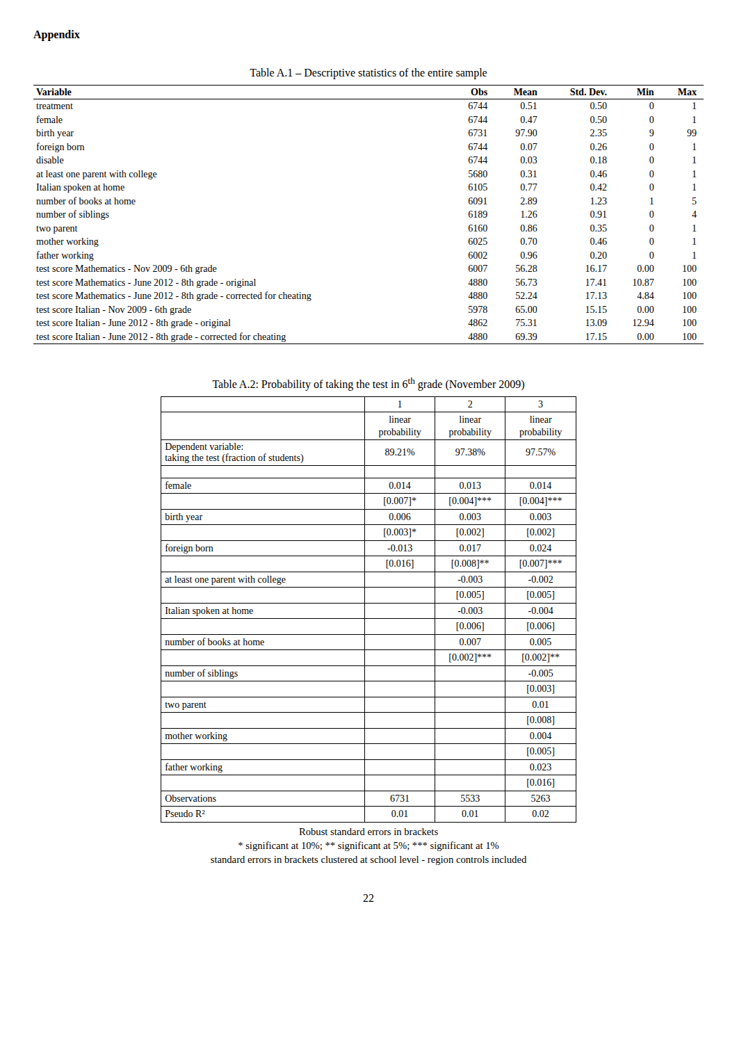Appendix
Table A.1 – Descriptive statistics of the entire sample
| Variable | Obs | Mean | Std. Dev. | Min | Max |
| --- | --- | --- | --- | --- | --- |
| treatment | 6744 | 0.51 | 0.50 | 0 | 1 |
| female | 6744 | 0.47 | 0.50 | 0 | 1 |
| birth year | 6731 | 97.90 | 2.35 | 9 | 99 |
| foreign born | 6744 | 0.07 | 0.26 | 0 | 1 |
| disable | 6744 | 0.03 | 0.18 | 0 | 1 |
| at least one parent with college | 5680 | 0.31 | 0.46 | 0 | 1 |
| Italian spoken at home | 6105 | 0.77 | 0.42 | 0 | 1 |
| number of books at home | 6091 | 2.89 | 1.23 | 1 | 5 |
| number of siblings | 6189 | 1.26 | 0.91 | 0 | 4 |
| two parent | 6160 | 0.86 | 0.35 | 0 | 1 |
| mother working | 6025 | 0.70 | 0.46 | 0 | 1 |
| father working | 6002 | 0.96 | 0.20 | 0 | 1 |
| test score Mathematics - Nov 2009 - 6th grade | 6007 | 56.28 | 16.17 | 0.00 | 100 |
| test score Mathematics - June 2012 - 8th grade - original | 4880 | 56.73 | 17.41 | 10.87 | 100 |
| test score Mathematics - June 2012 - 8th grade - corrected for cheating | 4880 | 52.24 | 17.13 | 4.84 | 100 |
| test score Italian - Nov 2009 - 6th grade | 5978 | 65.00 | 15.15 | 0.00 | 100 |
| test score Italian - June 2012 - 8th grade - original | 4862 | 75.31 | 13.09 | 12.94 | 100 |
| test score Italian - June 2012 - 8th grade - corrected for cheating | 4880 | 69.39 | 17.15 | 0.00 | 100 |
Table A.2: Probability of taking the test in 6th grade (November 2009)
| | 1 | 2 | 3 |
| | linear probability | linear probability | linear probability |
| Dependent variable: taking the test (fraction of students) | 89.21% | 97.38% | 97.57% |
| female | 0.014 | 0.013 | 0.014 |
| | [0.007]* | [0.004]*** | [0.004]*** |
| birth year | 0.006 | 0.003 | 0.003 |
| | [0.003]* | [0.002] | [0.002] |
| foreign born | -0.013 | 0.017 | 0.024 |
| | [0.016] | [0.008]** | [0.007]*** |
| at least one parent with college | | -0.003 | -0.002 |
| | | [0.005] | [0.005] |
| Italian spoken at home | | -0.003 | -0.004 |
| | | [0.006] | [0.006] |
| number of books at home | | 0.007 | 0.005 |
| | | [0.002]*** | [0.002]** |
| number of siblings | | | -0.005 |
| | | | [0.003] |
| two parent | | | 0.01 |
| | | | [0.008] |
| mother working | | | 0.004 |
| | | | [0.005] |
| father working | | | 0.023 |
| | | | [0.016] |
| Observations | 6731 | 5533 | 5263 |
| Pseudo R² | 0.01 | 0.01 | 0.02 |
Robust standard errors in brackets
* significant at 10%; ** significant at 5%; *** significant at 1%
standard errors in brackets clustered at school level - region controls included
22